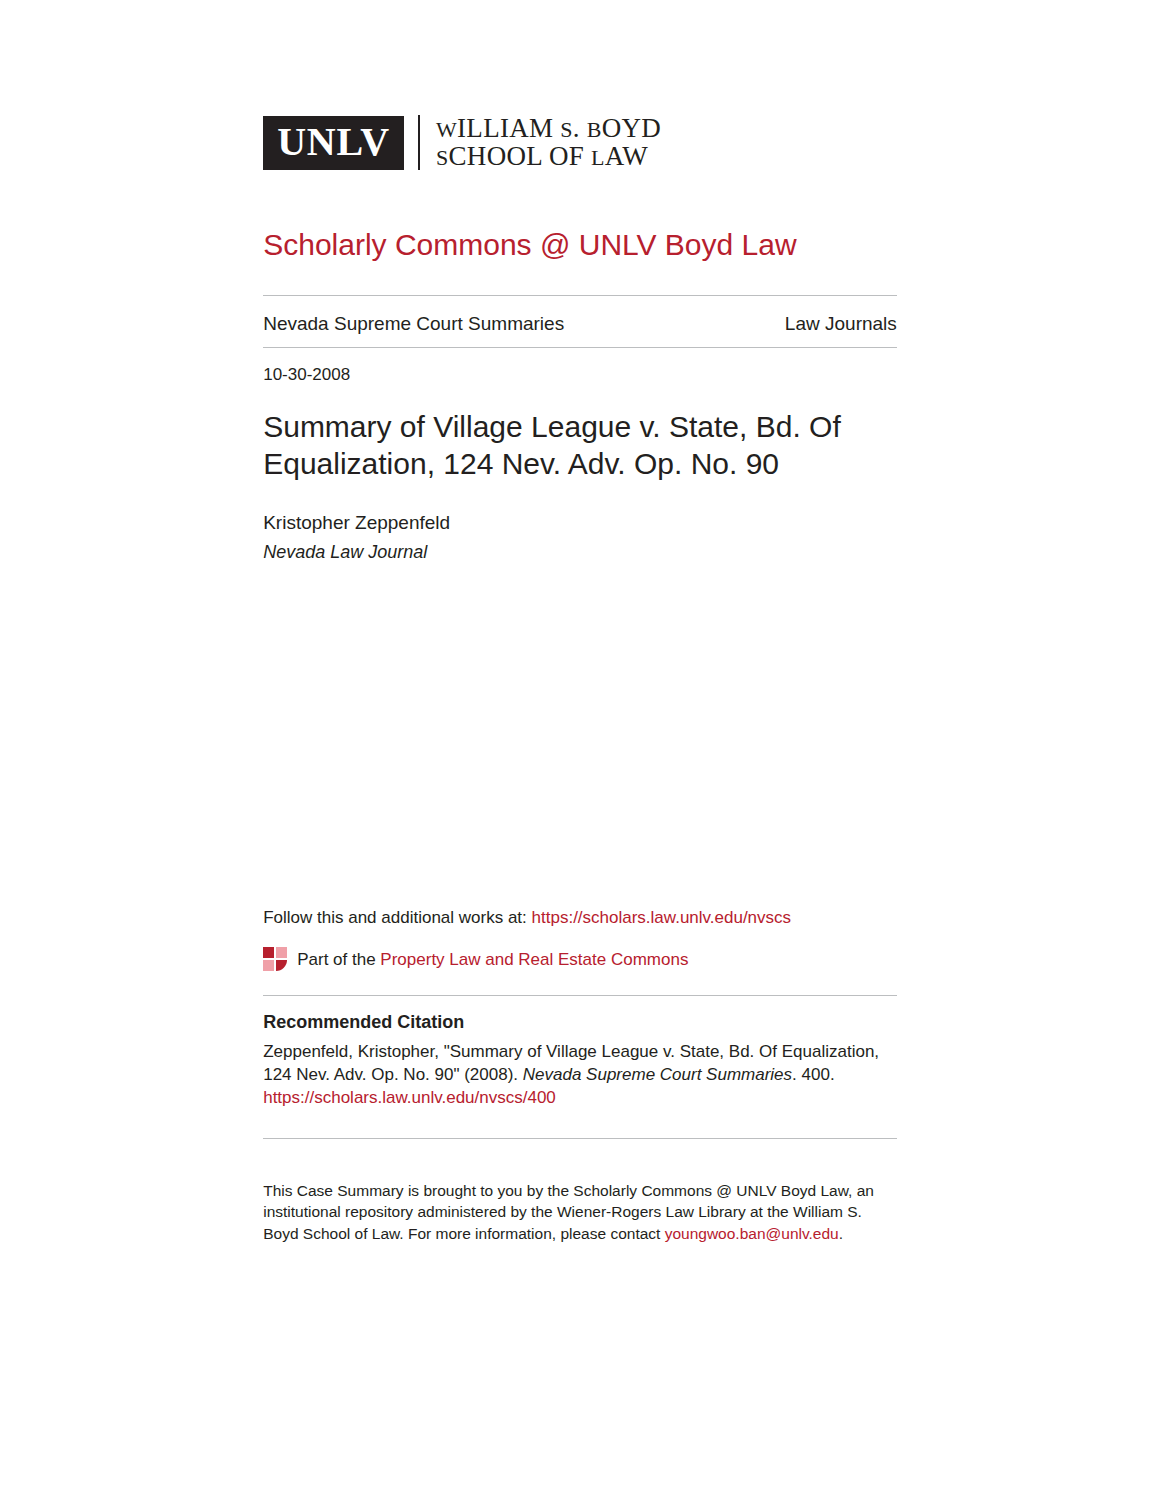UNLV
WILLIAM S. BOYD
SCHOOL OF LAW
Scholarly Commons @ UNLV Boyd Law
Nevada Supreme Court Summaries
Law Journals
10-30-2008
Summary of Village League v. State, Bd. Of Equalization, 124 Nev. Adv. Op. No. 90
Kristopher Zeppenfeld Nevada Law Journal
Follow this and additional works at: https://scholars.law.unlv.edu/nvscs
Part of the Property Law and Real Estate Commons
Recommended Citation
Zeppenfeld, Kristopher, "Summary of Village League v. State, Bd. Of Equalization, 124 Nev. Adv. Op. No. 90" (2008). Nevada Supreme Court Summaries. 400.
https://scholars.law.unlv.edu/nvscs/400
This Case Summary is brought to you by the Scholarly Commons @ UNLV Boyd Law, an institutional repository administered by the Wiener-Rogers Law Library at the William S. Boyd School of Law. For more information, please contact youngwoo.ban@unlv.edu.